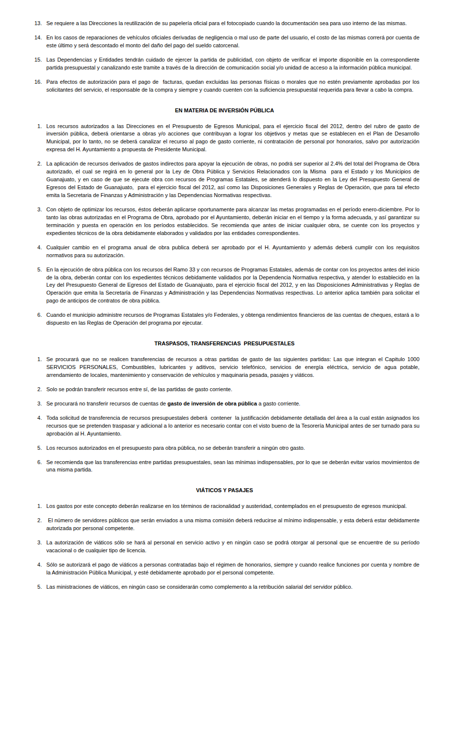Se requiere a las Direcciones la reutilización de su papelería oficial para el fotocopiado cuando la documentación sea para uso interno de las mismas.
En los casos de reparaciones de vehículos oficiales derivadas de negligencia o mal uso de parte del usuario, el costo de las mismas correrá por cuenta de este último y será descontado el monto del daño del pago del sueldo catorcenal.
Las Dependencias y Entidades tendrán cuidado de ejercer la partida de publicidad, con objeto de verificar el importe disponible en la correspondiente partida presupuestal y canalizando este tramite a través de la dirección de comunicación social y/o unidad de acceso a la información pública municipal.
Para efectos de autorización para el pago de facturas, quedan excluidas las personas físicas o morales que no estén previamente aprobadas por los solicitantes del servicio, el responsable de la compra y siempre y cuando cuenten con la suficiencia presupuestal requerida para llevar a cabo la compra.
EN MATERIA DE INVERSIÓN PÚBLICA
Los recursos autorizados a las Direcciones en el Presupuesto de Egresos Municipal, para el ejercicio fiscal del 2012, dentro del rubro de gasto de inversión pública, deberá orientarse a obras y/o acciones que contribuyan a lograr los objetivos y metas que se establecen en el Plan de Desarrollo Municipal, por lo tanto, no se deberá canalizar el recurso al pago de gasto corriente, ni contratación de personal por honorarios, salvo por autorización expresa del H. Ayuntamiento a propuesta de Presidente Municipal.
La aplicación de recursos derivados de gastos indirectos para apoyar la ejecución de obras, no podrá ser superior al 2.4% del total del Programa de Obra autorizado, el cual se regirá en lo general por la Ley de Obra Pública y Servicios Relacionados con la Misma para el Estado y los Municipios de Guanajuato, y en caso de que se ejecute obra con recursos de Programas Estatales, se atenderá lo dispuesto en la Ley del Presupuesto General de Egresos del Estado de Guanajuato, para el ejercicio fiscal del 2012, así como las Disposiciones Generales y Reglas de Operación, que para tal efecto emita la Secretaria de Finanzas y Administración y las Dependencias Normativas respectivas.
Con objeto de optimizar los recursos, éstos deberán aplicarse oportunamente para alcanzar las metas programadas en el período enero-diciembre. Por lo tanto las obras autorizadas en el Programa de Obra, aprobado por el Ayuntamiento, deberán iniciar en el tiempo y la forma adecuada, y así garantizar su terminación y puesta en operación en los períodos establecidos. Se recomienda que antes de iniciar cualquier obra, se cuente con los proyectos y expedientes técnicos de la obra debidamente elaborados y validados por las entidades correspondientes.
Cualquier cambio en el programa anual de obra publica deberá ser aprobado por el H. Ayuntamiento y además deberá cumplir con los requisitos normativos para su autorización.
En la ejecución de obra pública con los recursos del Ramo 33 y con recursos de Programas Estatales, además de contar con los proyectos antes del inicio de la obra, deberán contar con los expedientes técnicos debidamente validados por la Dependencia Normativa respectiva, y atender lo establecido en la Ley del Presupuesto General de Egresos del Estado de Guanajuato, para el ejercicio fiscal del 2012, y en las Disposiciones Administrativas y Reglas de Operación que emita la Secretaría de Finanzas y Administración y las Dependencias Normativas respectivas. Lo anterior aplica también para solicitar el pago de anticipos de contratos de obra pública.
Cuando el municipio administre recursos de Programas Estatales y/o Federales, y obtenga rendimientos financieros de las cuentas de cheques, estará a lo dispuesto en las Reglas de Operación del programa por ejecutar.
TRASPASOS, TRANSFERENCIAS PRESUPUESTALES
Se procurará que no se realicen transferencias de recursos a otras partidas de gasto de las siguientes partidas: Las que integran el Capitulo 1000 SERVICIOS PERSONALES, Combustibles, lubricantes y aditivos, servicio telefónico, servicios de energía eléctrica, servicio de agua potable, arrendamiento de locales, mantenimiento y conservación de vehículos y maquinaria pesada, pasajes y viáticos.
Solo se podrán transferir recursos entre sí, de las partidas de gasto corriente.
Se procurará no transferir recursos de cuentas de gasto de inversión de obra pública a gasto corriente.
Toda solicitud de transferencia de recursos presupuestales deberá contener la justificación debidamente detallada del área a la cual están asignados los recursos que se pretenden traspasar y adicional a lo anterior es necesario contar con el visto bueno de la Tesorería Municipal antes de ser turnado para su aprobación al H. Ayuntamiento.
Los recursos autorizados en el presupuesto para obra pública, no se deberán transferir a ningún otro gasto.
Se recomienda que las transferencias entre partidas presupuestales, sean las mínimas indispensables, por lo que se deberán evitar varios movimientos de una misma partida.
VIÁTICOS Y PASAJES
Los gastos por este concepto deberán realizarse en los términos de racionalidad y austeridad, contemplados en el presupuesto de egresos municipal.
El número de servidores públicos que serán enviados a una misma comisión deberá reducirse al mínimo indispensable, y esta deberá estar debidamente autorizada por personal competente.
La autorización de viáticos sólo se hará al personal en servicio activo y en ningún caso se podrá otorgar al personal que se encuentre de su período vacacional o de cualquier tipo de licencia.
Sólo se autorizará el pago de viáticos a personas contratadas bajo el régimen de honorarios, siempre y cuando realice funciones por cuenta y nombre de la Administración Pública Municipal, y esté debidamente aprobado por el personal competente.
Las ministraciones de viáticos, en ningún caso se considerarán como complemento a la retribución salarial del servidor público.